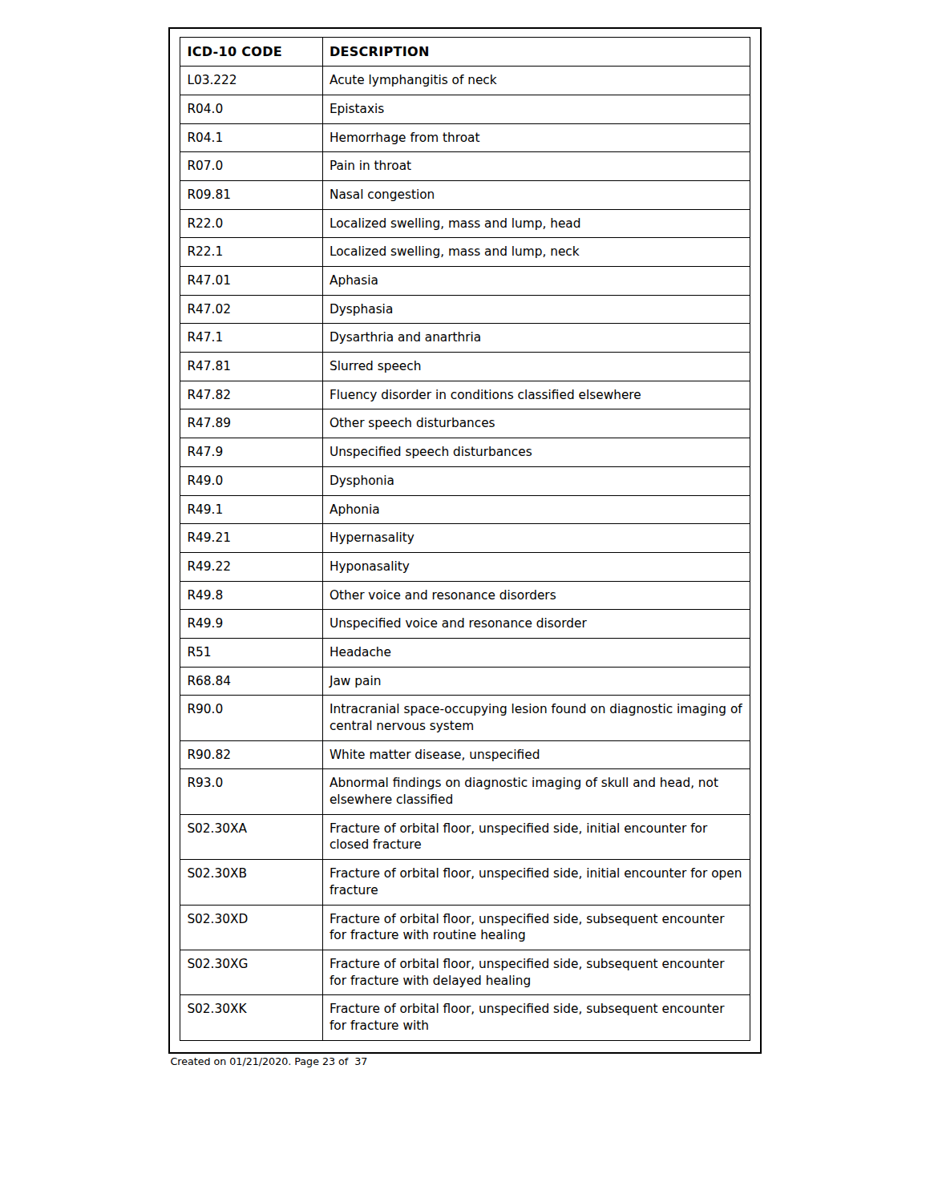| ICD-10 CODE | DESCRIPTION |
| --- | --- |
| L03.222 | Acute lymphangitis of neck |
| R04.0 | Epistaxis |
| R04.1 | Hemorrhage from throat |
| R07.0 | Pain in throat |
| R09.81 | Nasal congestion |
| R22.0 | Localized swelling, mass and lump, head |
| R22.1 | Localized swelling, mass and lump, neck |
| R47.01 | Aphasia |
| R47.02 | Dysphasia |
| R47.1 | Dysarthria and anarthria |
| R47.81 | Slurred speech |
| R47.82 | Fluency disorder in conditions classified elsewhere |
| R47.89 | Other speech disturbances |
| R47.9 | Unspecified speech disturbances |
| R49.0 | Dysphonia |
| R49.1 | Aphonia |
| R49.21 | Hypernasality |
| R49.22 | Hyponasality |
| R49.8 | Other voice and resonance disorders |
| R49.9 | Unspecified voice and resonance disorder |
| R51 | Headache |
| R68.84 | Jaw pain |
| R90.0 | Intracranial space-occupying lesion found on diagnostic imaging of central nervous system |
| R90.82 | White matter disease, unspecified |
| R93.0 | Abnormal findings on diagnostic imaging of skull and head, not elsewhere classified |
| S02.30XA | Fracture of orbital floor, unspecified side, initial encounter for closed fracture |
| S02.30XB | Fracture of orbital floor, unspecified side, initial encounter for open fracture |
| S02.30XD | Fracture of orbital floor, unspecified side, subsequent encounter for fracture with routine healing |
| S02.30XG | Fracture of orbital floor, unspecified side, subsequent encounter for fracture with delayed healing |
| S02.30XK | Fracture of orbital floor, unspecified side, subsequent encounter for fracture with |
Created on 01/21/2020. Page 23 of 37